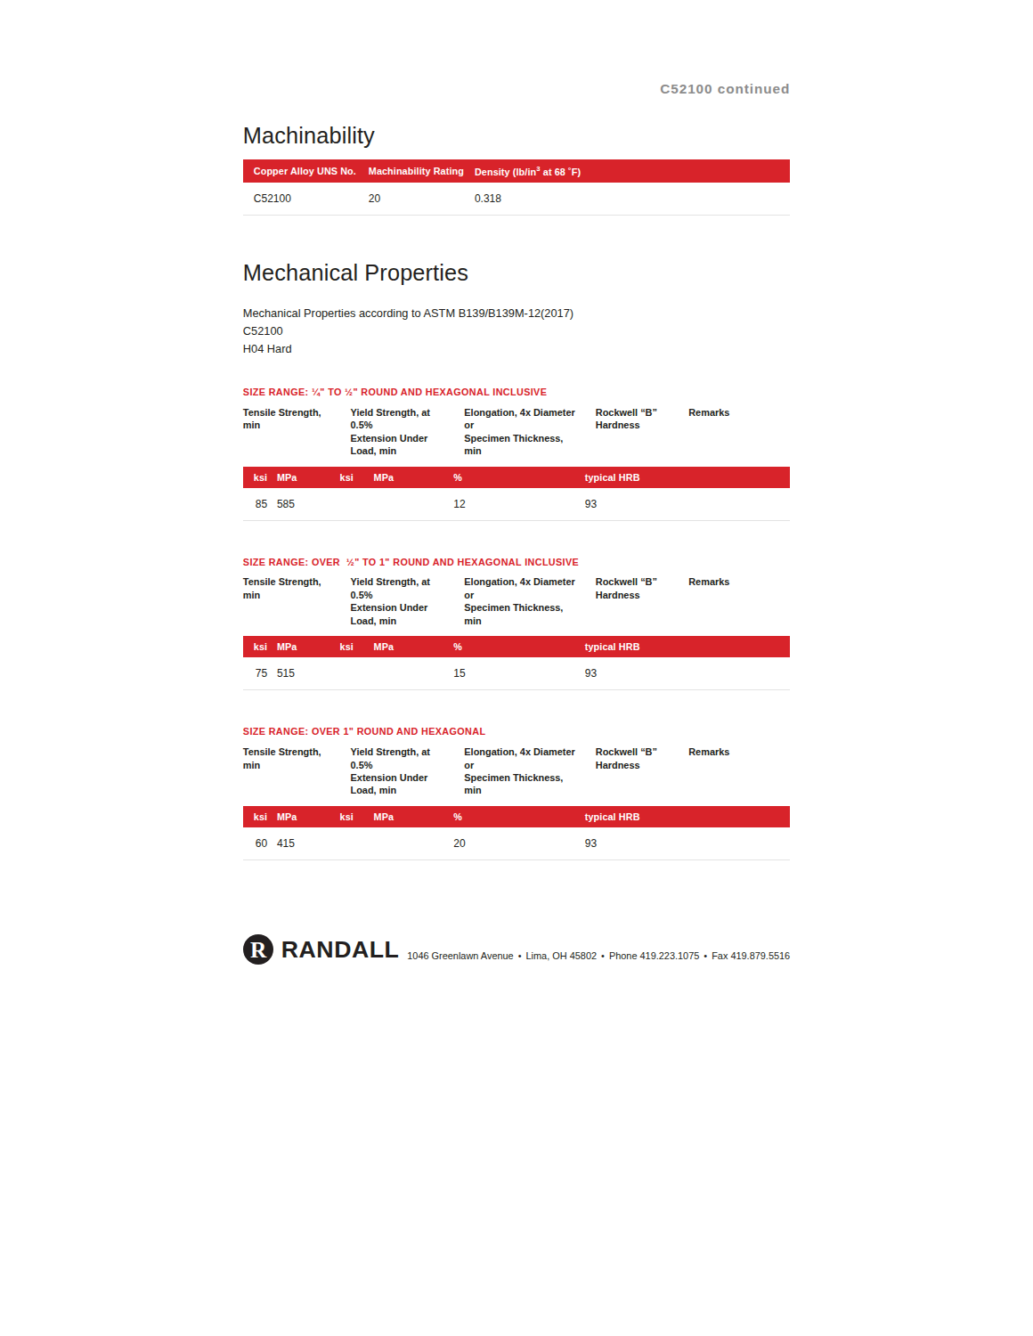C52100 continued
Machinability
| Copper Alloy UNS No. | Machinability Rating | Density (lb/in 3 at 68 ˚F) |
| --- | --- | --- |
| C52100 | 20 | 0.318 |
Mechanical Properties
Mechanical Properties according to ASTM B139/B139M-12(2017)
C52100
H04 Hard
SIZE RANGE: ¼" TO ½" ROUND AND HEXAGONAL INCLUSIVE
| Tensile Strength, min | Yield Strength, at 0.5% Extension Under Load, min | Elongation, 4x Diameter or Specimen Thickness, min | Rockwell “B” Hardness | Remarks |
| --- | --- | --- | --- | --- |
| ksi | MPa | ksi | MPa | % | typical HRB | |
| 85 | 585 | | | 12 | 93 | |
SIZE RANGE: OVER ½" TO 1" ROUND AND HEXAGONAL INCLUSIVE
| Tensile Strength, min | Yield Strength, at 0.5% Extension Under Load, min | Elongation, 4x Diameter or Specimen Thickness, min | Rockwell “B” Hardness | Remarks |
| --- | --- | --- | --- | --- |
| ksi | MPa | ksi | MPa | % | typical HRB | |
| 75 | 515 | | | 15 | 93 | |
SIZE RANGE: OVER 1" ROUND AND HEXAGONAL
| Tensile Strength, min | Yield Strength, at 0.5% Extension Under Load, min | Elongation, 4x Diameter or Specimen Thickness, min | Rockwell “B” Hardness | Remarks |
| --- | --- | --- | --- | --- |
| ksi | MPa | ksi | MPa | % | typical HRB | |
| 60 | 415 | | | 20 | 93 | |
R
RANDALL
1046 Greenlawn Avenue•Lima, OH 45802•Phone 419.223.1075•Fax 419.879.5516